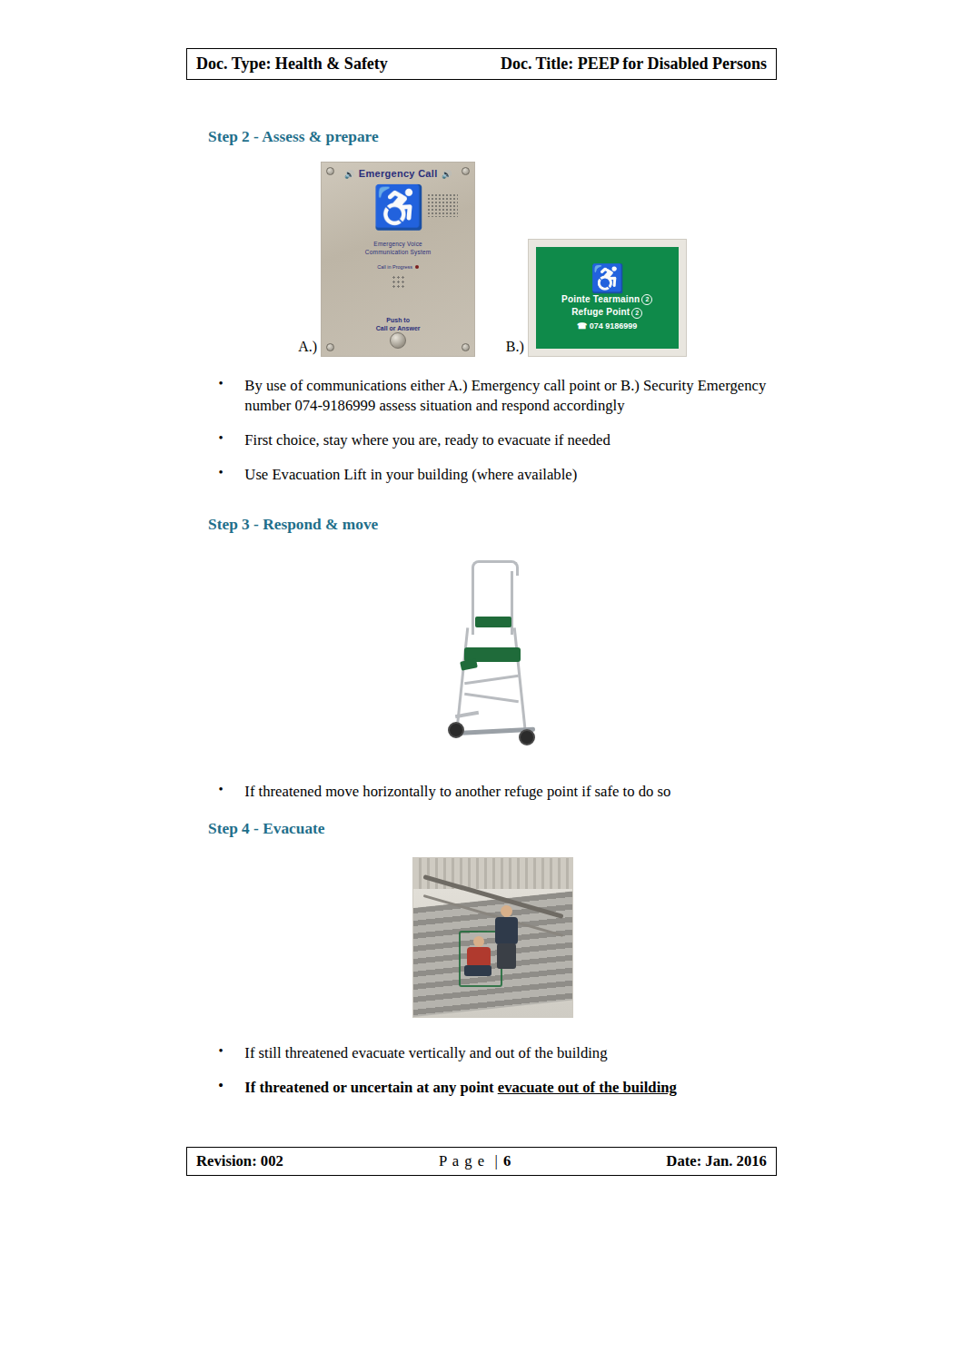Doc. Type: Health & Safety Doc. Title: PEEP for Disabled Persons
Step 2 - Assess & prepare
A.)
Emergency Call
♿
Emergency Voice
Communication System
Call in Progress
Push to
Call or Answer
B.)
♿
Pointe Tearmainn2
Refuge Point2
☎ 074 9186999
By use of communications either A.) Emergency call point or B.) Security Emergency number 074-9186999 assess situation and respond accordingly
First choice, stay where you are, ready to evacuate if needed
Use Evacuation Lift in your building (where available)
Step 3 - Respond & move
If threatened move horizontally to another refuge point if safe to do so
Step 4 - Evacuate
If still threatened evacuate vertically and out of the building
If threatened or uncertain at any point evacuate out of the building
Revision: 002 P a g e | 6 Date: Jan. 2016